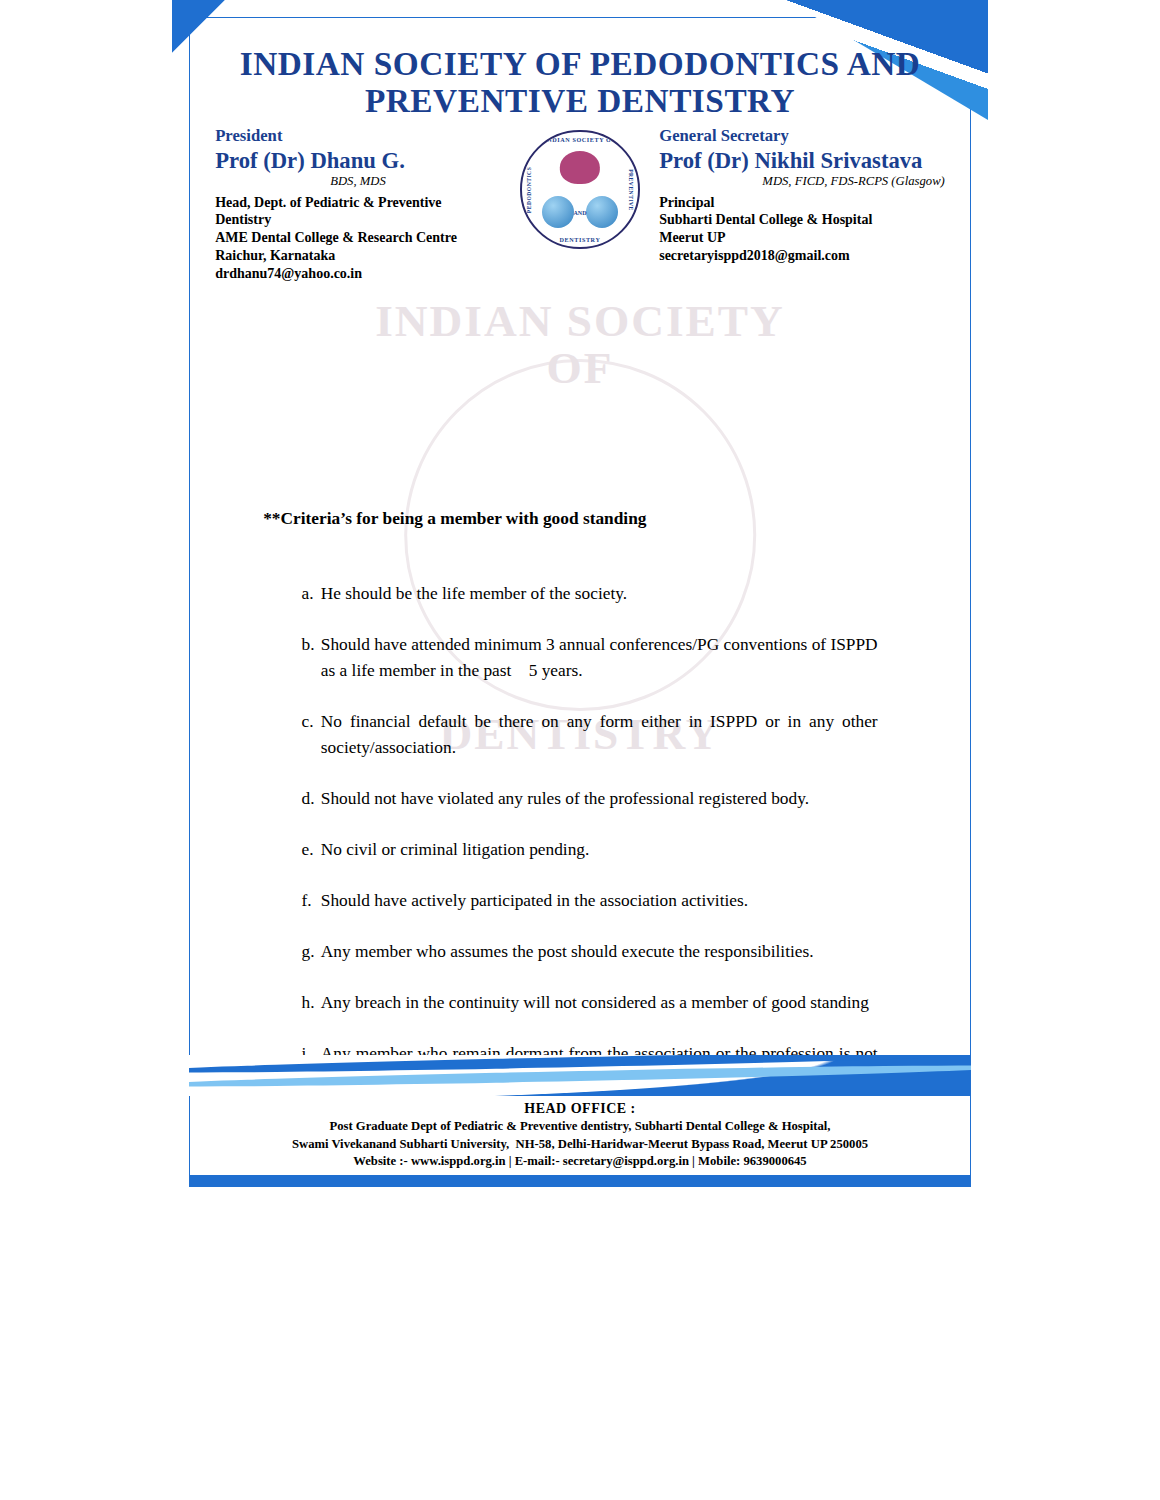INDIAN SOCIETY OF DENTISTRY
INDIAN SOCIETY OF PEDODONTICS AND
PREVENTIVE DENTISTRY
President
Prof (Dr) Dhanu G.
BDS, MDS
Head, Dept. of Pediatric & Preventive Dentistry
AME Dental College & Research Centre
Raichur, Karnataka
drdhanu74@yahoo.co.in
INDIAN SOCIETY OF
PEDODONTICS
PREVENTIVE
AND
DENTISTRY
General Secretary
Prof (Dr) Nikhil Srivastava
MDS, FICD, FDS-RCPS (Glasgow)
Principal
Subharti Dental College & Hospital
Meerut UP
secretaryisppd2018@gmail.com
**Criteria’s for being a member with good standing
a. He should be the life member of the society.
b. Should have attended minimum 3 annual conferences/PG conventions of ISPPD as a life member in the past 5 years.
c. No financial default be there on any form either in ISPPD or in any other society/association.
d. Should not have violated any rules of the professional registered body.
e. No civil or criminal litigation pending.
f. Should have actively participated in the association activities.
g. Any member who assumes the post should execute the responsibilities.
h. Any breach in the continuity will not considered as a member of good standing
i. Any member who remain dormant from the association or the profession is not a good member
-: 4 :-
HEAD OFFICE :
Post Graduate Dept of Pediatric & Preventive dentistry, Subharti Dental College & Hospital,
Swami Vivekanand Subharti University, NH-58, Delhi-Haridwar-Meerut Bypass Road, Meerut UP 250005
Website :- www.isppd.org.in | E-mail:- secretary@isppd.org.in | Mobile: 9639000645